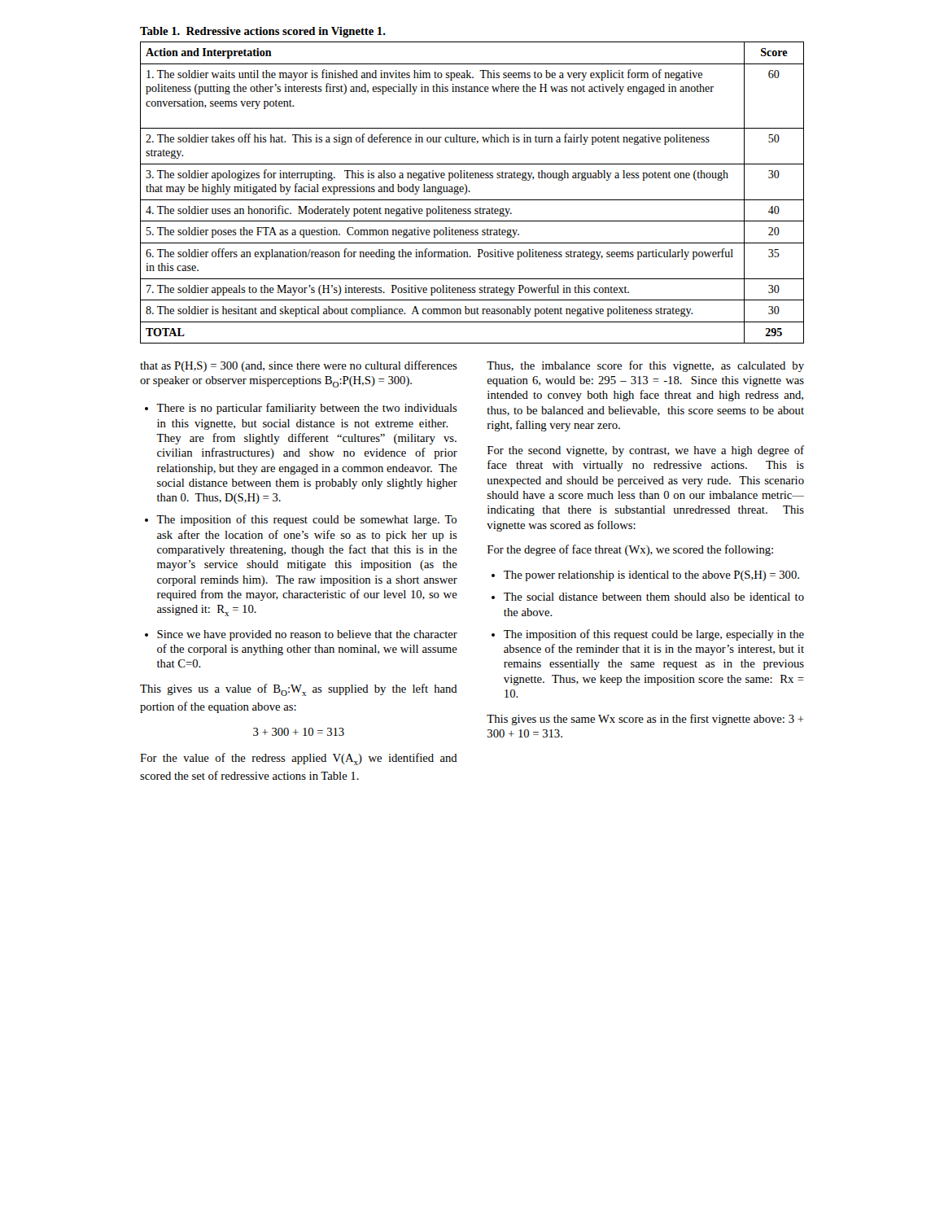Table 1. Redressive actions scored in Vignette 1.
| Action and Interpretation | Score |
| --- | --- |
| 1. The soldier waits until the mayor is finished and invites him to speak. This seems to be a very explicit form of negative politeness (putting the other’s interests first) and, especially in this instance where the H was not actively engaged in another conversation, seems very potent. | 60 |
| 2. The soldier takes off his hat. This is a sign of deference in our culture, which is in turn a fairly potent negative politeness strategy. | 50 |
| 3. The soldier apologizes for interrupting. This is also a negative politeness strategy, though arguably a less potent one (though that may be highly mitigated by facial expressions and body language). | 30 |
| 4. The soldier uses an honorific. Moderately potent negative politeness strategy. | 40 |
| 5. The soldier poses the FTA as a question. Common negative politeness strategy. | 20 |
| 6. The soldier offers an explanation/reason for needing the information. Positive politeness strategy, seems particularly powerful in this case. | 35 |
| 7. The soldier appeals to the Mayor’s (H’s) interests. Positive politeness strategy Powerful in this context. | 30 |
| 8. The soldier is hesitant and skeptical about compliance. A common but reasonably potent negative politeness strategy. | 30 |
| TOTAL | 295 |
that as P(H,S) = 300 (and, since there were no cultural differences or speaker or observer misperceptions BO:P(H,S) = 300).
There is no particular familiarity between the two individuals in this vignette, but social distance is not extreme either. They are from slightly different “cultures” (military vs. civilian infrastructures) and show no evidence of prior relationship, but they are engaged in a common endeavor. The social distance between them is probably only slightly higher than 0. Thus, D(S,H) = 3.
The imposition of this request could be somewhat large. To ask after the location of one’s wife so as to pick her up is comparatively threatening, though the fact that this is in the mayor’s service should mitigate this imposition (as the corporal reminds him). The raw imposition is a short answer required from the mayor, characteristic of our level 10, so we assigned it: Rx = 10.
Since we have provided no reason to believe that the character of the corporal is anything other than nominal, we will assume that C=0.
This gives us a value of BO:Wx as supplied by the left hand portion of the equation above as:
3 + 300 + 10 = 313
For the value of the redress applied V(Ax) we identified and scored the set of redressive actions in Table 1.
Thus, the imbalance score for this vignette, as calculated by equation 6, would be: 295 – 313 = -18. Since this vignette was intended to convey both high face threat and high redress and, thus, to be balanced and believable, this score seems to be about right, falling very near zero.
For the second vignette, by contrast, we have a high degree of face threat with virtually no redressive actions. This is unexpected and should be perceived as very rude. This scenario should have a score much less than 0 on our imbalance metric—indicating that there is substantial unredressed threat. This vignette was scored as follows:
For the degree of face threat (Wx), we scored the following:
The power relationship is identical to the above P(S,H) = 300.
The social distance between them should also be identical to the above.
The imposition of this request could be large, especially in the absence of the reminder that it is in the mayor’s interest, but it remains essentially the same request as in the previous vignette. Thus, we keep the imposition score the same: Rx = 10.
This gives us the same Wx score as in the first vignette above: 3 + 300 + 10 = 313.